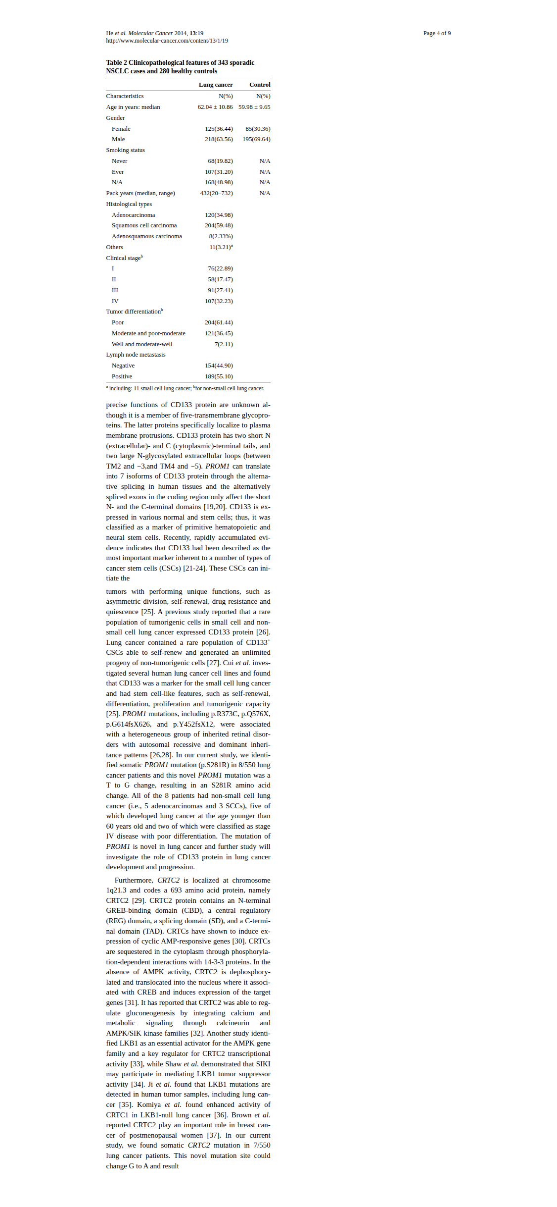He et al. Molecular Cancer 2014, 13:19
http://www.molecular-cancer.com/content/13/1/19
Page 4 of 9
Table 2 Clinicopathological features of 343 sporadic NSCLC cases and 280 healthy controls
| | Lung cancer | Control |
| --- | --- | --- |
| Characteristics | N(%) | N(%) |
| Age in years: median | 62.04 ± 10.86 | 59.98 ± 9.65 |
| Gender | | |
| Female | 125(36.44) | 85(30.36) |
| Male | 218(63.56) | 195(69.64) |
| Smoking status | | |
| Never | 68(19.82) | N/A |
| Ever | 107(31.20) | N/A |
| N/A | 168(48.98) | N/A |
| Pack years (median, range) | 432(20–732) | N/A |
| Histological types | | |
| Adenocarcinoma | 120(34.98) | |
| Squamous cell carcinoma | 204(59.48) | |
| Adenosquamous carcinoma | 8(2.33%) | |
| Others | 11(3.21) a | |
| Clinical stage b | | |
| I | 76(22.89) | |
| II | 58(17.47) | |
| III | 91(27.41) | |
| IV | 107(32.23) | |
| Tumor differentiation b | | |
| Poor | 204(61.44) | |
| Moderate and poor-moderate | 121(36.45) | |
| Well and moderate-well | 7(2.11) | |
| Lymph node metastasis | | |
| Negative | 154(44.90) | |
| Positive | 189(55.10) | |
a including: 11 small cell lung cancer; bfor non-small cell lung cancer.
precise functions of CD133 protein are unknown although it is a member of five-transmembrane glycoproteins. The latter proteins specifically localize to plasma membrane protrusions. CD133 protein has two short N (extracellular)- and C (cytoplasmic)-terminal tails, and two large N-glycosylated extracellular loops (between TM2 and −3,and TM4 and −5). PROM1 can translate into 7 isoforms of CD133 protein through the alternative splicing in human tissues and the alternatively spliced exons in the coding region only affect the short N- and the C-terminal domains [19,20]. CD133 is expressed in various normal and stem cells; thus, it was classified as a marker of primitive hematopoietic and neural stem cells. Recently, rapidly accumulated evidence indicates that CD133 had been described as the most important marker inherent to a number of types of cancer stem cells (CSCs) [21-24]. These CSCs can initiate the
tumors with performing unique functions, such as asymmetric division, self-renewal, drug resistance and quiescence [25]. A previous study reported that a rare population of tumorigenic cells in small cell and non-small cell lung cancer expressed CD133 protein [26]. Lung cancer contained a rare population of CD133+ CSCs able to self-renew and generated an unlimited progeny of non-tumorigenic cells [27]. Cui et al. investigated several human lung cancer cell lines and found that CD133 was a marker for the small cell lung cancer and had stem cell-like features, such as self-renewal, differentiation, proliferation and tumorigenic capacity [25]. PROM1 mutations, including p.R373C, p.Q576X, p.G614fsX626, and p.Y452fsX12, were associated with a heterogeneous group of inherited retinal disorders with autosomal recessive and dominant inheritance patterns [26,28]. In our current study, we identified somatic PROM1 mutation (p.S281R) in 8/550 lung cancer patients and this novel PROM1 mutation was a T to G change, resulting in an S281R amino acid change. All of the 8 patients had non-small cell lung cancer (i.e., 5 adenocarcinomas and 3 SCCs), five of which developed lung cancer at the age younger than 60 years old and two of which were classified as stage IV disease with poor differentiation. The mutation of PROM1 is novel in lung cancer and further study will investigate the role of CD133 protein in lung cancer development and progression.
Furthermore, CRTC2 is localized at chromosome 1q21.3 and codes a 693 amino acid protein, namely CRTC2 [29]. CRTC2 protein contains an N-terminal GREB-binding domain (CBD), a central regulatory (REG) domain, a splicing domain (SD), and a C-terminal domain (TAD). CRTCs have shown to induce expression of cyclic AMP-responsive genes [30]. CRTCs are sequestered in the cytoplasm through phosphorylation-dependent interactions with 14-3-3 proteins. In the absence of AMPK activity, CRTC2 is dephosphorylated and translocated into the nucleus where it associated with CREB and induces expression of the target genes [31]. It has reported that CRTC2 was able to regulate gluconeogenesis by integrating calcium and metabolic signaling through calcineurin and AMPK/SIK kinase families [32]. Another study identified LKB1 as an essential activator for the AMPK gene family and a key regulator for CRTC2 transcriptional activity [33], while Shaw et al. demonstrated that SIKI may participate in mediating LKB1 tumor suppressor activity [34]. Ji et al. found that LKB1 mutations are detected in human tumor samples, including lung cancer [35]. Komiya et al. found enhanced activity of CRTC1 in LKB1-null lung cancer [36]. Brown et al. reported CRTC2 play an important role in breast cancer of postmenopausal women [37]. In our current study, we found somatic CRTC2 mutation in 7/550 lung cancer patients. This novel mutation site could change G to A and result